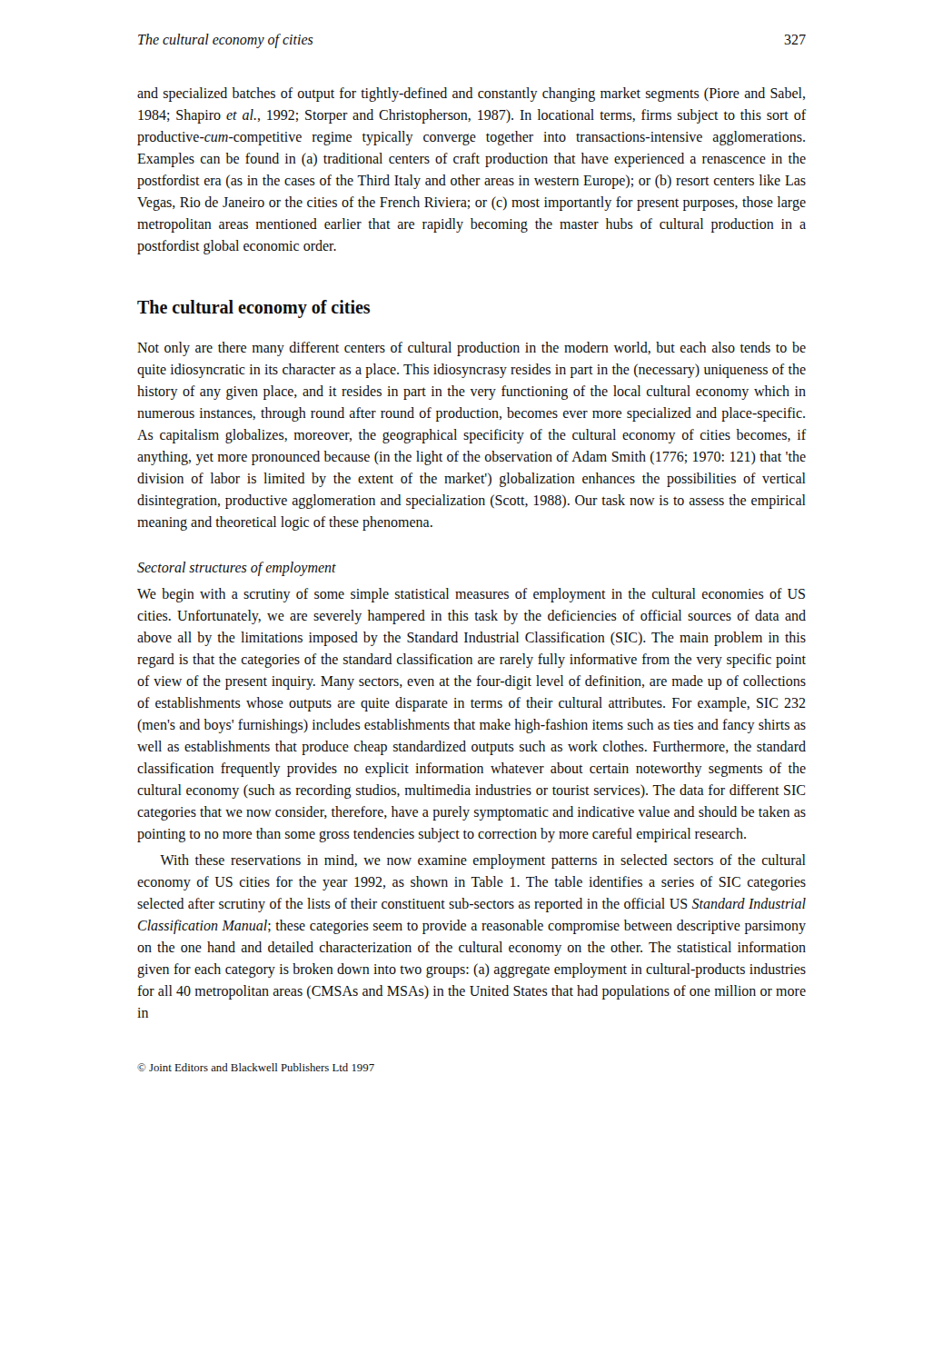The cultural economy of cities 327
and specialized batches of output for tightly-defined and constantly changing market segments (Piore and Sabel, 1984; Shapiro et al., 1992; Storper and Christopherson, 1987). In locational terms, firms subject to this sort of productive-cum-competitive regime typically converge together into transactions-intensive agglomerations. Examples can be found in (a) traditional centers of craft production that have experienced a renascence in the postfordist era (as in the cases of the Third Italy and other areas in western Europe); or (b) resort centers like Las Vegas, Rio de Janeiro or the cities of the French Riviera; or (c) most importantly for present purposes, those large metropolitan areas mentioned earlier that are rapidly becoming the master hubs of cultural production in a postfordist global economic order.
The cultural economy of cities
Not only are there many different centers of cultural production in the modern world, but each also tends to be quite idiosyncratic in its character as a place. This idiosyncrasy resides in part in the (necessary) uniqueness of the history of any given place, and it resides in part in the very functioning of the local cultural economy which in numerous instances, through round after round of production, becomes ever more specialized and place-specific. As capitalism globalizes, moreover, the geographical specificity of the cultural economy of cities becomes, if anything, yet more pronounced because (in the light of the observation of Adam Smith (1776; 1970: 121) that 'the division of labor is limited by the extent of the market') globalization enhances the possibilities of vertical disintegration, productive agglomeration and specialization (Scott, 1988). Our task now is to assess the empirical meaning and theoretical logic of these phenomena.
Sectoral structures of employment
We begin with a scrutiny of some simple statistical measures of employment in the cultural economies of US cities. Unfortunately, we are severely hampered in this task by the deficiencies of official sources of data and above all by the limitations imposed by the Standard Industrial Classification (SIC). The main problem in this regard is that the categories of the standard classification are rarely fully informative from the very specific point of view of the present inquiry. Many sectors, even at the four-digit level of definition, are made up of collections of establishments whose outputs are quite disparate in terms of their cultural attributes. For example, SIC 232 (men's and boys' furnishings) includes establishments that make high-fashion items such as ties and fancy shirts as well as establishments that produce cheap standardized outputs such as work clothes. Furthermore, the standard classification frequently provides no explicit information whatever about certain noteworthy segments of the cultural economy (such as recording studios, multimedia industries or tourist services). The data for different SIC categories that we now consider, therefore, have a purely symptomatic and indicative value and should be taken as pointing to no more than some gross tendencies subject to correction by more careful empirical research.
With these reservations in mind, we now examine employment patterns in selected sectors of the cultural economy of US cities for the year 1992, as shown in Table 1. The table identifies a series of SIC categories selected after scrutiny of the lists of their constituent sub-sectors as reported in the official US Standard Industrial Classification Manual; these categories seem to provide a reasonable compromise between descriptive parsimony on the one hand and detailed characterization of the cultural economy on the other. The statistical information given for each category is broken down into two groups: (a) aggregate employment in cultural-products industries for all 40 metropolitan areas (CMSAs and MSAs) in the United States that had populations of one million or more in
© Joint Editors and Blackwell Publishers Ltd 1997